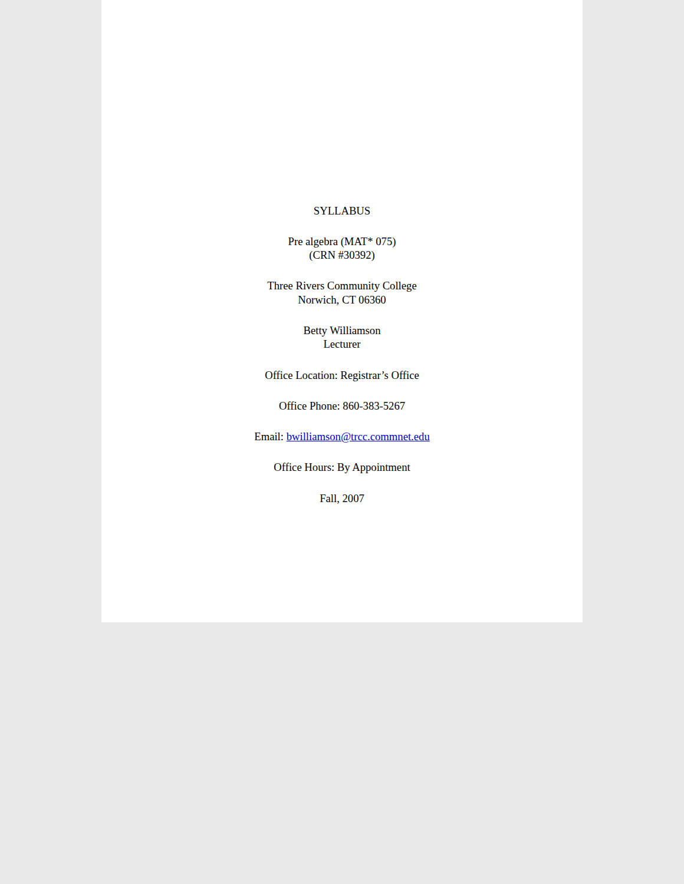SYLLABUS
Pre algebra (MAT* 075)
(CRN #30392)
Three Rivers Community College
Norwich, CT 06360
Betty Williamson
Lecturer
Office Location: Registrar’s Office
Office Phone: 860-383-5267
Email: bwilliamson@trcc.commnet.edu
Office Hours: By Appointment
Fall, 2007